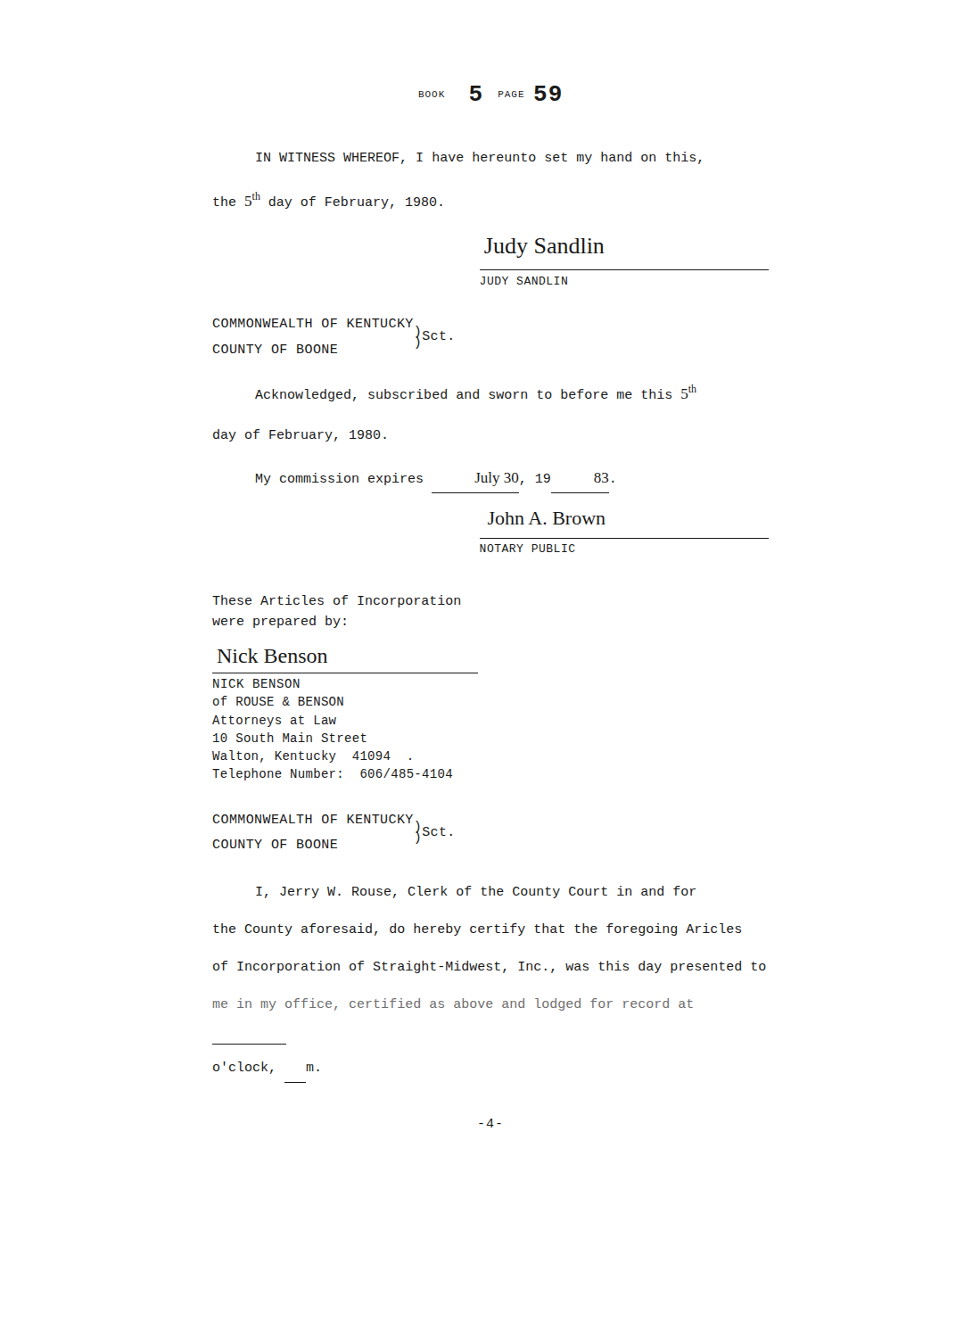BOOK 5 PAGE 59
IN WITNESS WHEREOF, I have hereunto set my hand on this,
the 5th day of February, 1980.
Judy Sandlin
JUDY SANDLIN
| COMMONWEALTH OF KENTUCKY | ) ) | Sct. |
| COUNTY OF BOONE |
Acknowledged, subscribed and sworn to before me this 5th
day of February, 1980.
My commission expires July 30, 1983.
John A. Brown
NOTARY PUBLIC
These Articles of Incorporation
were prepared by:
Nick Benson
NICK BENSON
of ROUSE & BENSON
Attorneys at Law
10 South Main Street
Walton, Kentucky 41094 .
Telephone Number: 606/485-4104
| COMMONWEALTH OF KENTUCKY | ) ) | Sct. |
| COUNTY OF BOONE |
I, Jerry W. Rouse, Clerk of the County Court in and for
the County aforesaid, do hereby certify that the foregoing Aricles
of Incorporation of Straight-Midwest, Inc., was this day presented to
me in my office, certified as above and lodged for record at
o'clock, m.
-4-